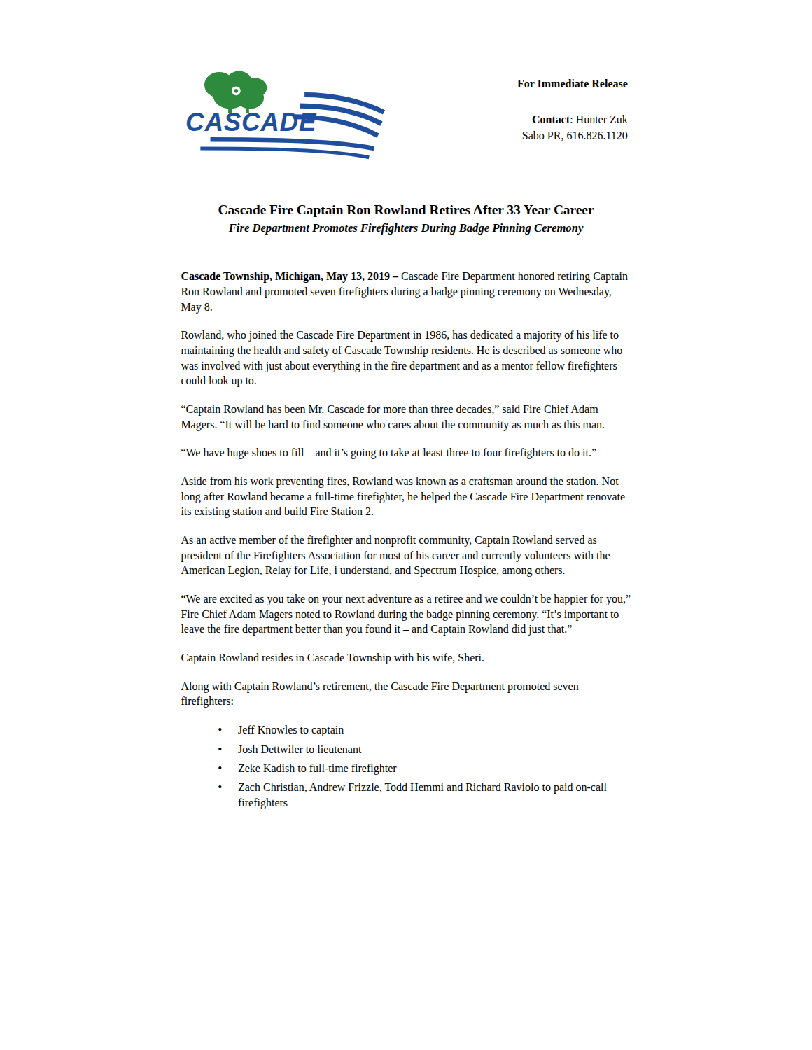CASCADE
For Immediate Release
Contact: Hunter Zuk
Sabo PR, 616.826.1120
Cascade Fire Captain Ron Rowland Retires After 33 Year Career
Fire Department Promotes Firefighters During Badge Pinning Ceremony
Cascade Township, Michigan, May 13, 2019 – Cascade Fire Department honored retiring Captain Ron Rowland and promoted seven firefighters during a badge pinning ceremony on Wednesday, May 8.
Rowland, who joined the Cascade Fire Department in 1986, has dedicated a majority of his life to maintaining the health and safety of Cascade Township residents. He is described as someone who was involved with just about everything in the fire department and as a mentor fellow firefighters could look up to.
“Captain Rowland has been Mr. Cascade for more than three decades,” said Fire Chief Adam Magers. “It will be hard to find someone who cares about the community as much as this man.
“We have huge shoes to fill – and it’s going to take at least three to four firefighters to do it.”
Aside from his work preventing fires, Rowland was known as a craftsman around the station. Not long after Rowland became a full-time firefighter, he helped the Cascade Fire Department renovate its existing station and build Fire Station 2.
As an active member of the firefighter and nonprofit community, Captain Rowland served as president of the Firefighters Association for most of his career and currently volunteers with the American Legion, Relay for Life, i understand, and Spectrum Hospice, among others.
“We are excited as you take on your next adventure as a retiree and we couldn’t be happier for you,” Fire Chief Adam Magers noted to Rowland during the badge pinning ceremony. “It’s important to leave the fire department better than you found it – and Captain Rowland did just that.”
Captain Rowland resides in Cascade Township with his wife, Sheri.
Along with Captain Rowland’s retirement, the Cascade Fire Department promoted seven firefighters:
Jeff Knowles to captain
Josh Dettwiler to lieutenant
Zeke Kadish to full-time firefighter
Zach Christian, Andrew Frizzle, Todd Hemmi and Richard Raviolo to paid on-call firefighters